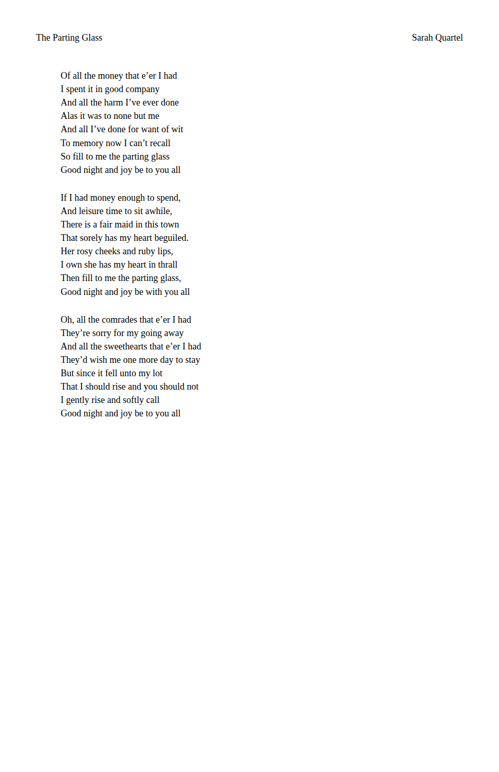The Parting Glass
Sarah Quartel
Of all the money that e’er I had
I spent it in good company
And all the harm I’ve ever done
Alas it was to none but me
And all I’ve done for want of wit
To memory now I can’t recall
So fill to me the parting glass
Good night and joy be to you all
If I had money enough to spend,
And leisure time to sit awhile,
There is a fair maid in this town
That sorely has my heart beguiled.
Her rosy cheeks and ruby lips,
I own she has my heart in thrall
Then fill to me the parting glass,
Good night and joy be with you all
Oh, all the comrades that e’er I had
They’re sorry for my going away
And all the sweethearts that e’er I had
They’d wish me one more day to stay
But since it fell unto my lot
That I should rise and you should not
I gently rise and softly call
Good night and joy be to you all